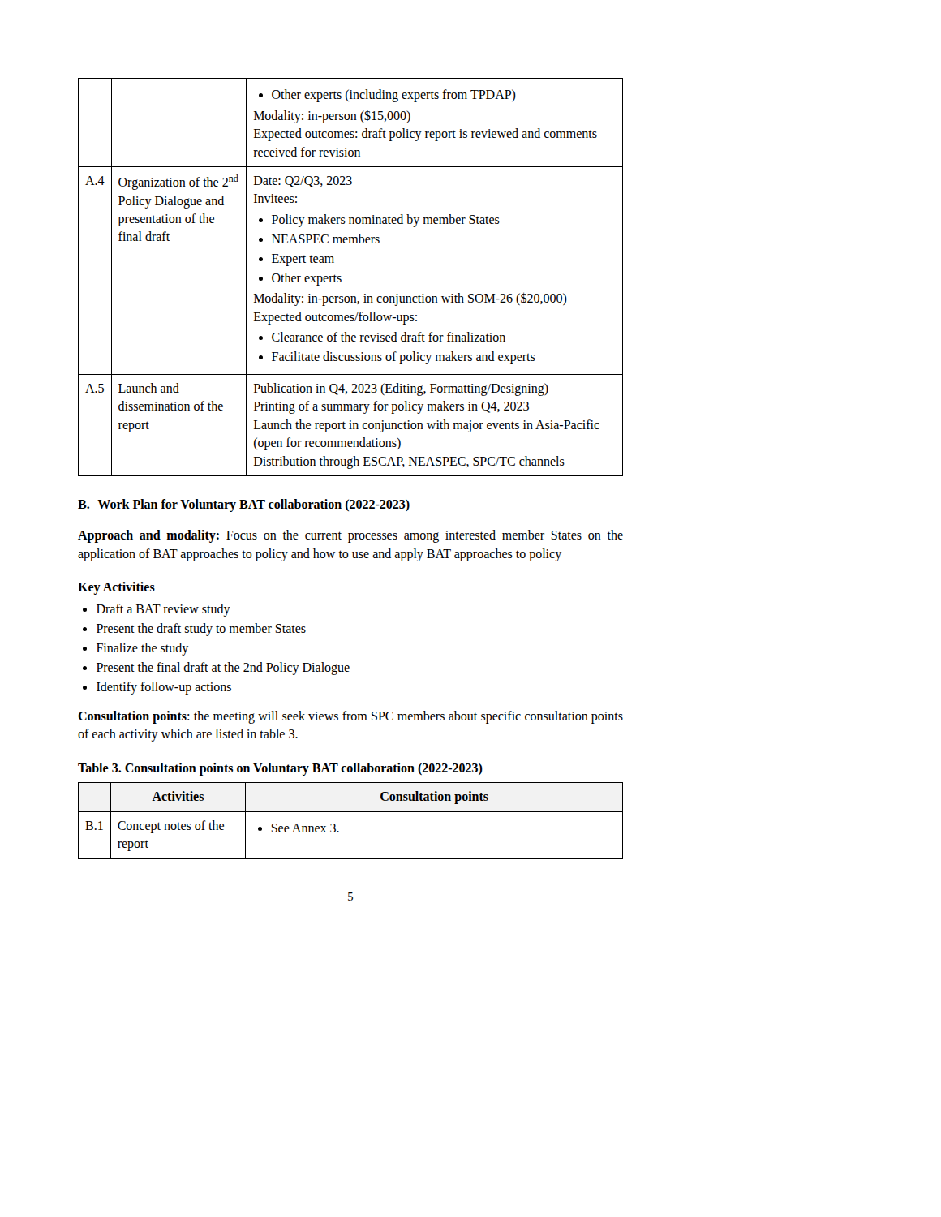| | | Other experts (including experts from TPDAP) Modality: in-person ($15,000) Expected outcomes: draft policy report is reviewed and comments received for revision |
| A.4 | Organization of the 2 nd Policy Dialogue and presentation of the final draft | Date: Q2/Q3, 2023 Invitees: Policy makers nominated by member States NEASPEC members Expert team Other experts Modality: in-person, in conjunction with SOM-26 ($20,000) Expected outcomes/follow-ups: Clearance of the revised draft for finalization Facilitate discussions of policy makers and experts |
| A.5 | Launch and dissemination of the report | Publication in Q4, 2023 (Editing, Formatting/Designing) Printing of a summary for policy makers in Q4, 2023 Launch the report in conjunction with major events in Asia-Pacific (open for recommendations) Distribution through ESCAP, NEASPEC, SPC/TC channels |
B. Work Plan for Voluntary BAT collaboration (2022-2023)
Approach and modality: Focus on the current processes among interested member States on the application of BAT approaches to policy and how to use and apply BAT approaches to policy
Key Activities
Draft a BAT review study
Present the draft study to member States
Finalize the study
Present the final draft at the 2nd Policy Dialogue
Identify follow-up actions
Consultation points: the meeting will seek views from SPC members about specific consultation points of each activity which are listed in table 3.
Table 3. Consultation points on Voluntary BAT collaboration (2022-2023)
| | Activities | Consultation points |
| --- | --- | --- |
| B.1 | Concept notes of the report | See Annex 3. |
5